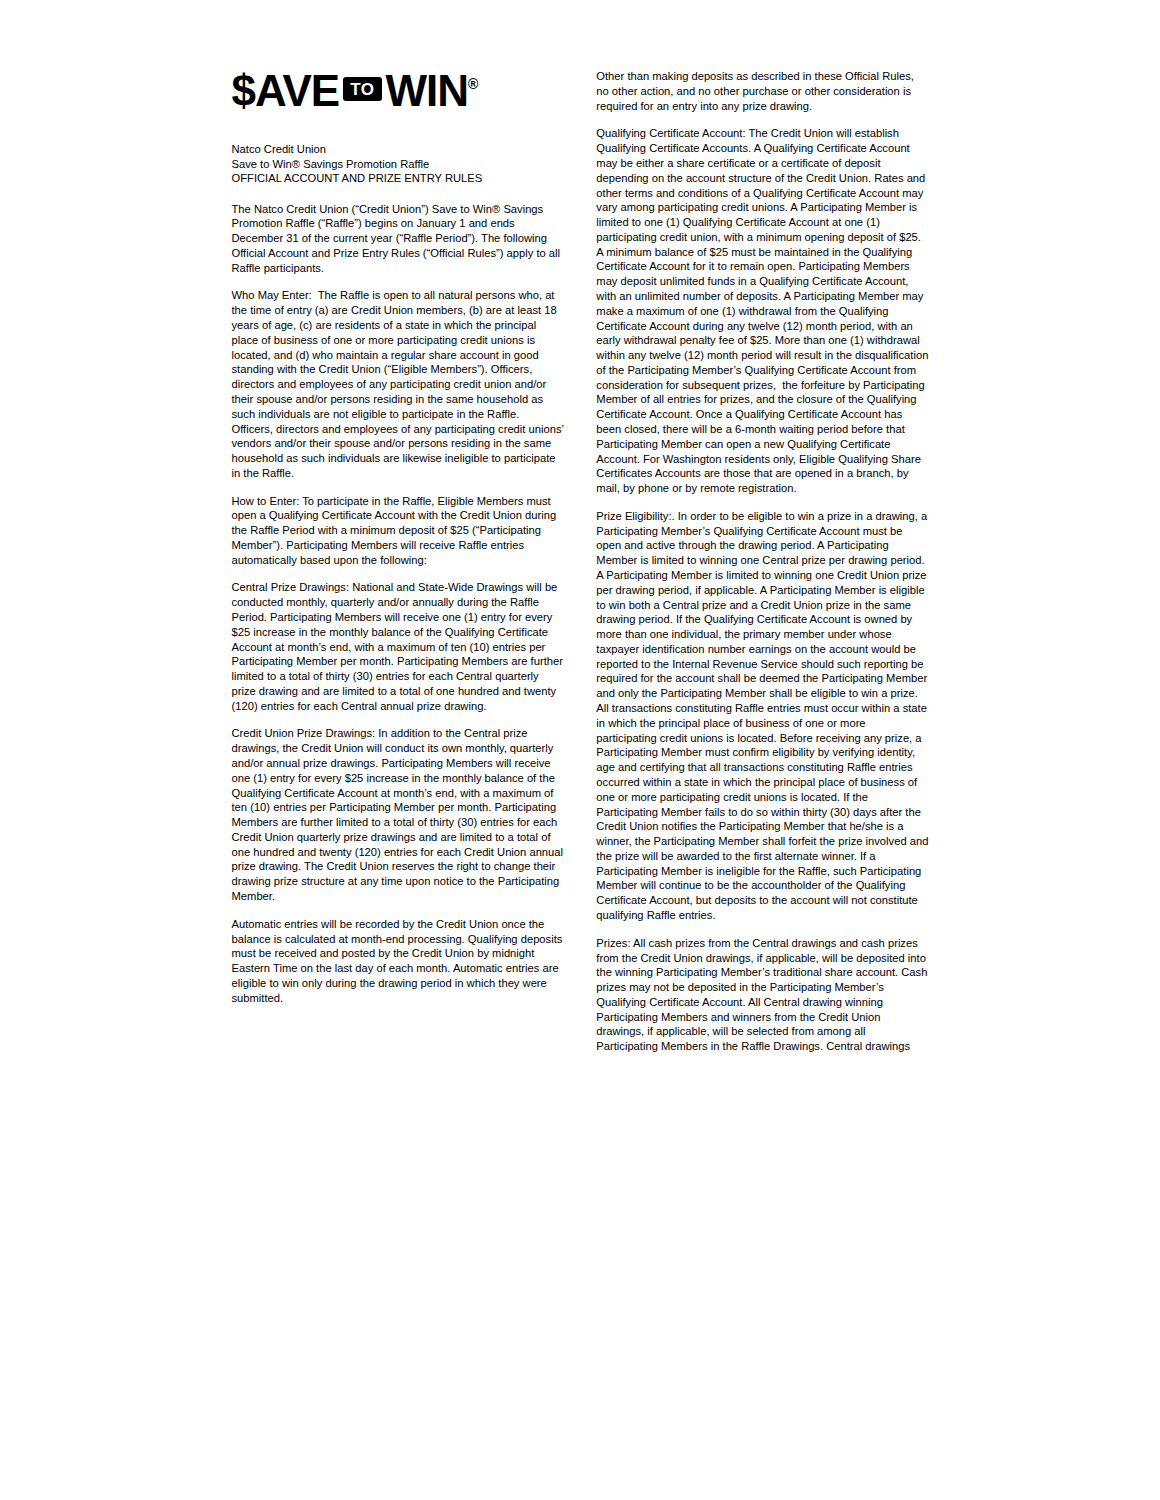$AVE TO WIN®
Natco Credit Union
Save to Win® Savings Promotion Raffle
OFFICIAL ACCOUNT AND PRIZE ENTRY RULES
The Natco Credit Union (“Credit Union”) Save to Win® Savings Promotion Raffle (“Raffle”) begins on January 1 and ends December 31 of the current year (“Raffle Period”). The following Official Account and Prize Entry Rules (“Official Rules”) apply to all Raffle participants.
Who May Enter: The Raffle is open to all natural persons who, at the time of entry (a) are Credit Union members, (b) are at least 18 years of age, (c) are residents of a state in which the principal place of business of one or more participating credit unions is located, and (d) who maintain a regular share account in good standing with the Credit Union (“Eligible Members”). Officers, directors and employees of any participating credit union and/or their spouse and/or persons residing in the same household as such individuals are not eligible to participate in the Raffle. Officers, directors and employees of any participating credit unions’ vendors and/or their spouse and/or persons residing in the same household as such individuals are likewise ineligible to participate in the Raffle.
How to Enter: To participate in the Raffle, Eligible Members must open a Qualifying Certificate Account with the Credit Union during the Raffle Period with a minimum deposit of $25 (“Participating Member”). Participating Members will receive Raffle entries automatically based upon the following:
Central Prize Drawings: National and State-Wide Drawings will be conducted monthly, quarterly and/or annually during the Raffle Period. Participating Members will receive one (1) entry for every $25 increase in the monthly balance of the Qualifying Certificate Account at month’s end, with a maximum of ten (10) entries per Participating Member per month. Participating Members are further limited to a total of thirty (30) entries for each Central quarterly prize drawing and are limited to a total of one hundred and twenty (120) entries for each Central annual prize drawing.
Credit Union Prize Drawings: In addition to the Central prize drawings, the Credit Union will conduct its own monthly, quarterly and/or annual prize drawings. Participating Members will receive one (1) entry for every $25 increase in the monthly balance of the Qualifying Certificate Account at month’s end, with a maximum of ten (10) entries per Participating Member per month. Participating Members are further limited to a total of thirty (30) entries for each Credit Union quarterly prize drawings and are limited to a total of one hundred and twenty (120) entries for each Credit Union annual prize drawing. The Credit Union reserves the right to change their drawing prize structure at any time upon notice to the Participating Member.
Automatic entries will be recorded by the Credit Union once the balance is calculated at month-end processing. Qualifying deposits must be received and posted by the Credit Union by midnight Eastern Time on the last day of each month. Automatic entries are eligible to win only during the drawing period in which they were submitted.
Other than making deposits as described in these Official Rules, no other action, and no other purchase or other consideration is required for an entry into any prize drawing.
Qualifying Certificate Account: The Credit Union will establish Qualifying Certificate Accounts. A Qualifying Certificate Account may be either a share certificate or a certificate of deposit depending on the account structure of the Credit Union. Rates and other terms and conditions of a Qualifying Certificate Account may vary among participating credit unions. A Participating Member is limited to one (1) Qualifying Certificate Account at one (1) participating credit union, with a minimum opening deposit of $25. A minimum balance of $25 must be maintained in the Qualifying Certificate Account for it to remain open. Participating Members may deposit unlimited funds in a Qualifying Certificate Account, with an unlimited number of deposits. A Participating Member may make a maximum of one (1) withdrawal from the Qualifying Certificate Account during any twelve (12) month period, with an early withdrawal penalty fee of $25. More than one (1) withdrawal within any twelve (12) month period will result in the disqualification of the Participating Member’s Qualifying Certificate Account from consideration for subsequent prizes, the forfeiture by Participating Member of all entries for prizes, and the closure of the Qualifying Certificate Account. Once a Qualifying Certificate Account has been closed, there will be a 6-month waiting period before that Participating Member can open a new Qualifying Certificate Account. For Washington residents only, Eligible Qualifying Share Certificates Accounts are those that are opened in a branch, by mail, by phone or by remote registration.
Prize Eligibility:. In order to be eligible to win a prize in a drawing, a Participating Member’s Qualifying Certificate Account must be open and active through the drawing period. A Participating Member is limited to winning one Central prize per drawing period. A Participating Member is limited to winning one Credit Union prize per drawing period, if applicable. A Participating Member is eligible to win both a Central prize and a Credit Union prize in the same drawing period. If the Qualifying Certificate Account is owned by more than one individual, the primary member under whose taxpayer identification number earnings on the account would be reported to the Internal Revenue Service should such reporting be required for the account shall be deemed the Participating Member and only the Participating Member shall be eligible to win a prize. All transactions constituting Raffle entries must occur within a state in which the principal place of business of one or more participating credit unions is located. Before receiving any prize, a Participating Member must confirm eligibility by verifying identity, age and certifying that all transactions constituting Raffle entries occurred within a state in which the principal place of business of one or more participating credit unions is located. If the Participating Member fails to do so within thirty (30) days after the Credit Union notifies the Participating Member that he/she is a winner, the Participating Member shall forfeit the prize involved and the prize will be awarded to the first alternate winner. If a Participating Member is ineligible for the Raffle, such Participating Member will continue to be the accountholder of the Qualifying Certificate Account, but deposits to the account will not constitute qualifying Raffle entries.
Prizes: All cash prizes from the Central drawings and cash prizes from the Credit Union drawings, if applicable, will be deposited into the winning Participating Member’s traditional share account. Cash prizes may not be deposited in the Participating Member’s Qualifying Certificate Account. All Central drawing winning Participating Members and winners from the Credit Union drawings, if applicable, will be selected from among all Participating Members in the Raffle Drawings. Central drawings